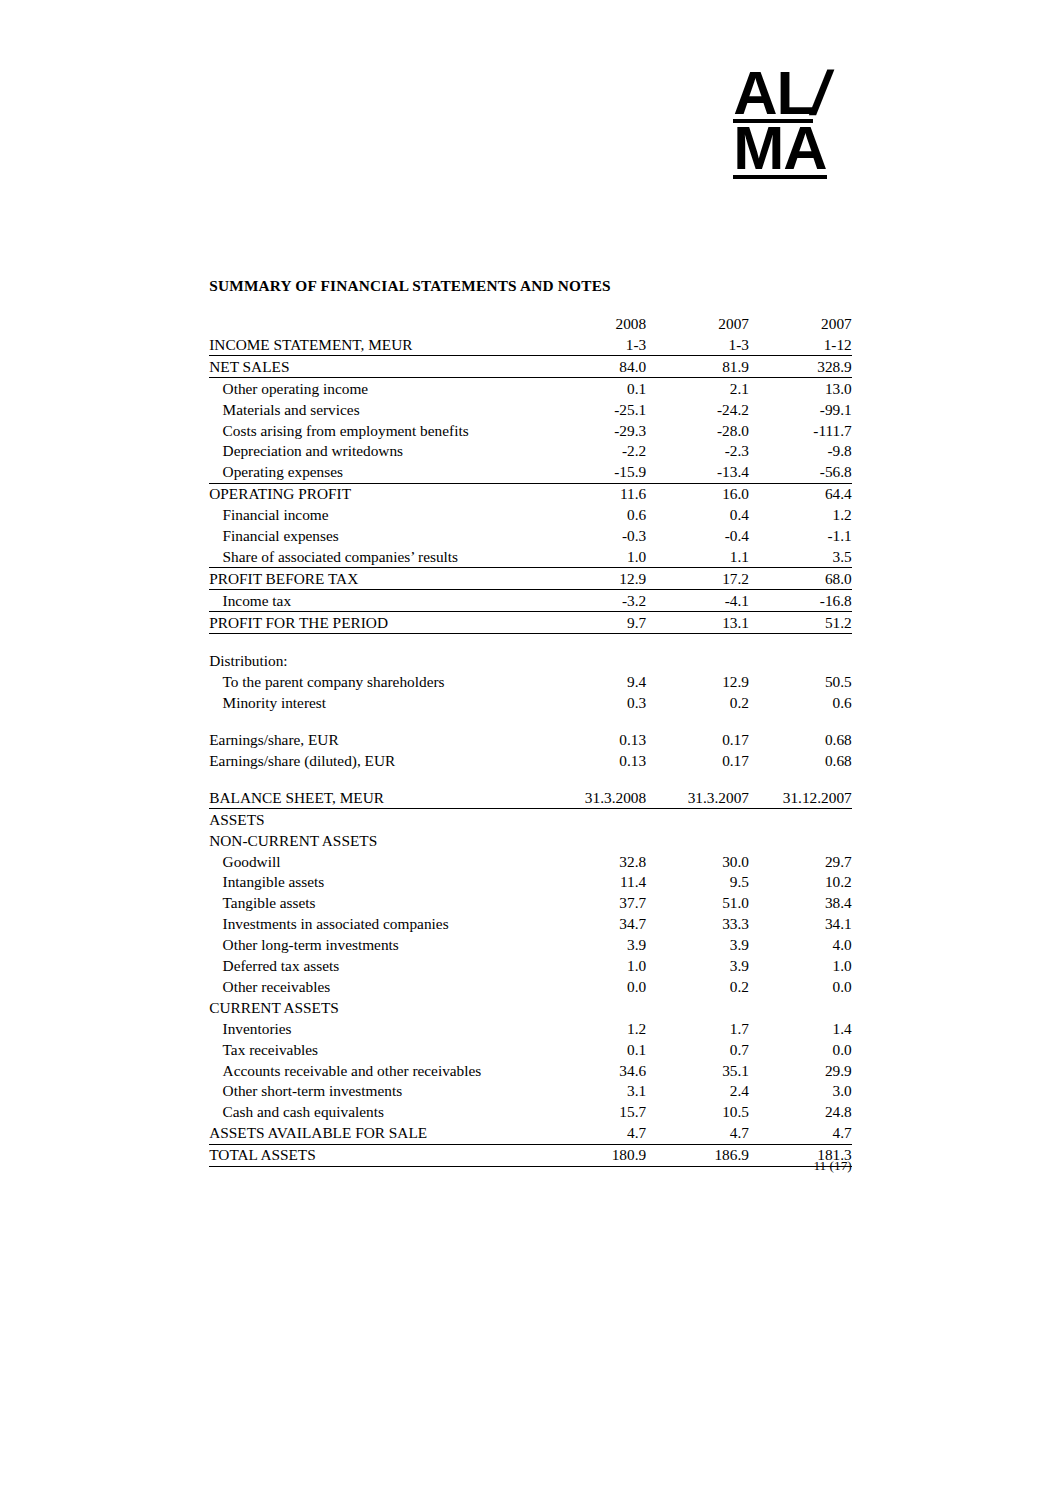AL/ MA
SUMMARY OF FINANCIAL STATEMENTS AND NOTES
| | 2008 | 2007 | 2007 |
| INCOME STATEMENT, MEUR | 1-3 | 1-3 | 1-12 |
| NET SALES | 84.0 | 81.9 | 328.9 |
| Other operating income | 0.1 | 2.1 | 13.0 |
| Materials and services | -25.1 | -24.2 | -99.1 |
| Costs arising from employment benefits | -29.3 | -28.0 | -111.7 |
| Depreciation and writedowns | -2.2 | -2.3 | -9.8 |
| Operating expenses | -15.9 | -13.4 | -56.8 |
| OPERATING PROFIT | 11.6 | 16.0 | 64.4 |
| Financial income | 0.6 | 0.4 | 1.2 |
| Financial expenses | -0.3 | -0.4 | -1.1 |
| Share of associated companies’ results | 1.0 | 1.1 | 3.5 |
| PROFIT BEFORE TAX | 12.9 | 17.2 | 68.0 |
| Income tax | -3.2 | -4.1 | -16.8 |
| PROFIT FOR THE PERIOD | 9.7 | 13.1 | 51.2 |
| Distribution: | | | |
| To the parent company shareholders | 9.4 | 12.9 | 50.5 |
| Minority interest | 0.3 | 0.2 | 0.6 |
| Earnings/share, EUR | 0.13 | 0.17 | 0.68 |
| Earnings/share (diluted), EUR | 0.13 | 0.17 | 0.68 |
| BALANCE SHEET, MEUR | 31.3.2008 | 31.3.2007 | 31.12.2007 |
| ASSETS | | | |
| NON-CURRENT ASSETS | | | |
| Goodwill | 32.8 | 30.0 | 29.7 |
| Intangible assets | 11.4 | 9.5 | 10.2 |
| Tangible assets | 37.7 | 51.0 | 38.4 |
| Investments in associated companies | 34.7 | 33.3 | 34.1 |
| Other long-term investments | 3.9 | 3.9 | 4.0 |
| Deferred tax assets | 1.0 | 3.9 | 1.0 |
| Other receivables | 0.0 | 0.2 | 0.0 |
| CURRENT ASSETS | | | |
| Inventories | 1.2 | 1.7 | 1.4 |
| Tax receivables | 0.1 | 0.7 | 0.0 |
| Accounts receivable and other receivables | 34.6 | 35.1 | 29.9 |
| Other short-term investments | 3.1 | 2.4 | 3.0 |
| Cash and cash equivalents | 15.7 | 10.5 | 24.8 |
| ASSETS AVAILABLE FOR SALE | 4.7 | 4.7 | 4.7 |
| TOTAL ASSETS | 180.9 | 186.9 | 181.3 |
11 (17)